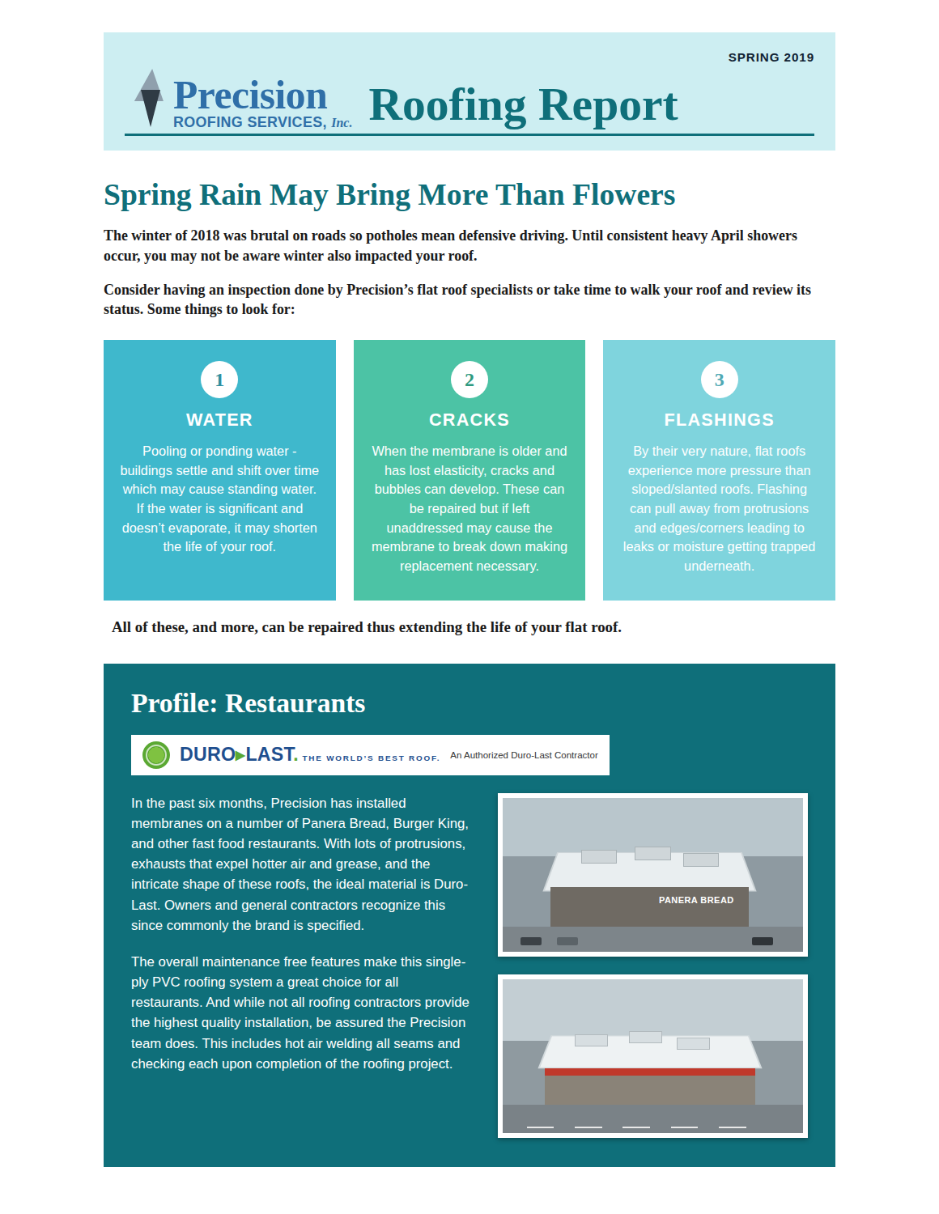SPRING 2019
Precision ROOFING SERVICES, Inc.
Roofing Report
Spring Rain May Bring More Than Flowers
The winter of 2018 was brutal on roads so potholes mean defensive driving. Until consistent heavy April showers occur, you may not be aware winter also impacted your roof.
Consider having an inspection done by Precision’s flat roof specialists or take time to walk your roof and review its status. Some things to look for:
1
Water
Pooling or ponding water - buildings settle and shift over time which may cause standing water. If the water is significant and doesn’t evaporate, it may shorten the life of your roof.
2
Cracks
When the membrane is older and has lost elasticity, cracks and bubbles can develop. These can be repaired but if left unaddressed may cause the membrane to break down making replacement necessary.
3
Flashings
By their very nature, flat roofs experience more pressure than sloped/slanted roofs. Flashing can pull away from protrusions and edges/corners leading to leaks or moisture getting trapped underneath.
All of these, and more, can be repaired thus extending the life of your flat roof.
Profile: Restaurants
DURO▸LAST. THE WORLD’S BEST ROOF. An Authorized Duro-Last Contractor
In the past six months, Precision has installed membranes on a number of Panera Bread, Burger King, and other fast food restaurants. With lots of protrusions, exhausts that expel hotter air and grease, and the intricate shape of these roofs, the ideal material is Duro-Last. Owners and general contractors recognize this since commonly the brand is specified.
The overall maintenance free features make this single-ply PVC roofing system a great choice for all restaurants. And while not all roofing contractors provide the highest quality installation, be assured the Precision team does. This includes hot air welding all seams and checking each upon completion of the roofing project.
PANERA BREAD